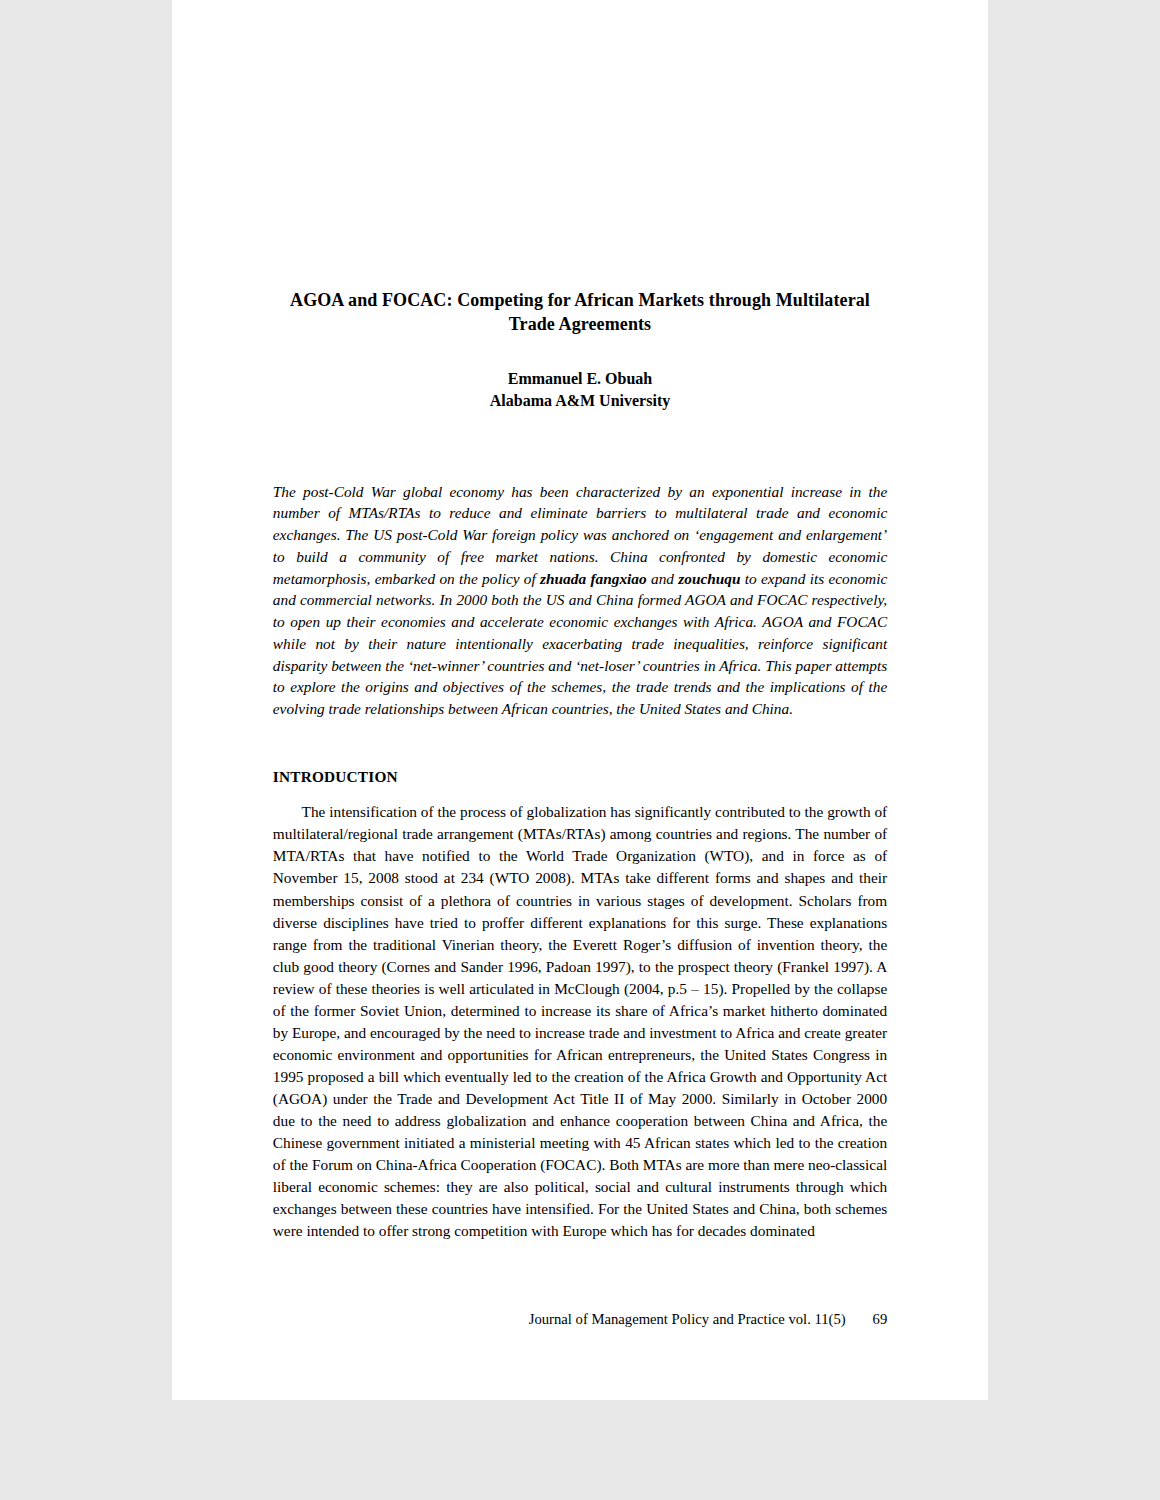AGOA and FOCAC: Competing for African Markets through Multilateral
Trade Agreements
Emmanuel E. Obuah
Alabama A&M University
The post-Cold War global economy has been characterized by an exponential increase in the number of MTAs/RTAs to reduce and eliminate barriers to multilateral trade and economic exchanges. The US post-Cold War foreign policy was anchored on ‘engagement and enlargement’ to build a community of free market nations. China confronted by domestic economic metamorphosis, embarked on the policy of zhuada fangxiao and zouchuqu to expand its economic and commercial networks. In 2000 both the US and China formed AGOA and FOCAC respectively, to open up their economies and accelerate economic exchanges with Africa. AGOA and FOCAC while not by their nature intentionally exacerbating trade inequalities, reinforce significant disparity between the ‘net-winner’ countries and ‘net-loser’ countries in Africa. This paper attempts to explore the origins and objectives of the schemes, the trade trends and the implications of the evolving trade relationships between African countries, the United States and China.
INTRODUCTION
The intensification of the process of globalization has significantly contributed to the growth of multilateral/regional trade arrangement (MTAs/RTAs) among countries and regions. The number of MTA/RTAs that have notified to the World Trade Organization (WTO), and in force as of November 15, 2008 stood at 234 (WTO 2008). MTAs take different forms and shapes and their memberships consist of a plethora of countries in various stages of development. Scholars from diverse disciplines have tried to proffer different explanations for this surge. These explanations range from the traditional Vinerian theory, the Everett Roger’s diffusion of invention theory, the club good theory (Cornes and Sander 1996, Padoan 1997), to the prospect theory (Frankel 1997). A review of these theories is well articulated in McClough (2004, p.5 – 15). Propelled by the collapse of the former Soviet Union, determined to increase its share of Africa’s market hitherto dominated by Europe, and encouraged by the need to increase trade and investment to Africa and create greater economic environment and opportunities for African entrepreneurs, the United States Congress in 1995 proposed a bill which eventually led to the creation of the Africa Growth and Opportunity Act (AGOA) under the Trade and Development Act Title II of May 2000. Similarly in October 2000 due to the need to address globalization and enhance cooperation between China and Africa, the Chinese government initiated a ministerial meeting with 45 African states which led to the creation of the Forum on China-Africa Cooperation (FOCAC). Both MTAs are more than mere neo-classical liberal economic schemes: they are also political, social and cultural instruments through which exchanges between these countries have intensified. For the United States and China, both schemes were intended to offer strong competition with Europe which has for decades dominated
Journal of Management Policy and Practice vol. 11(5)69